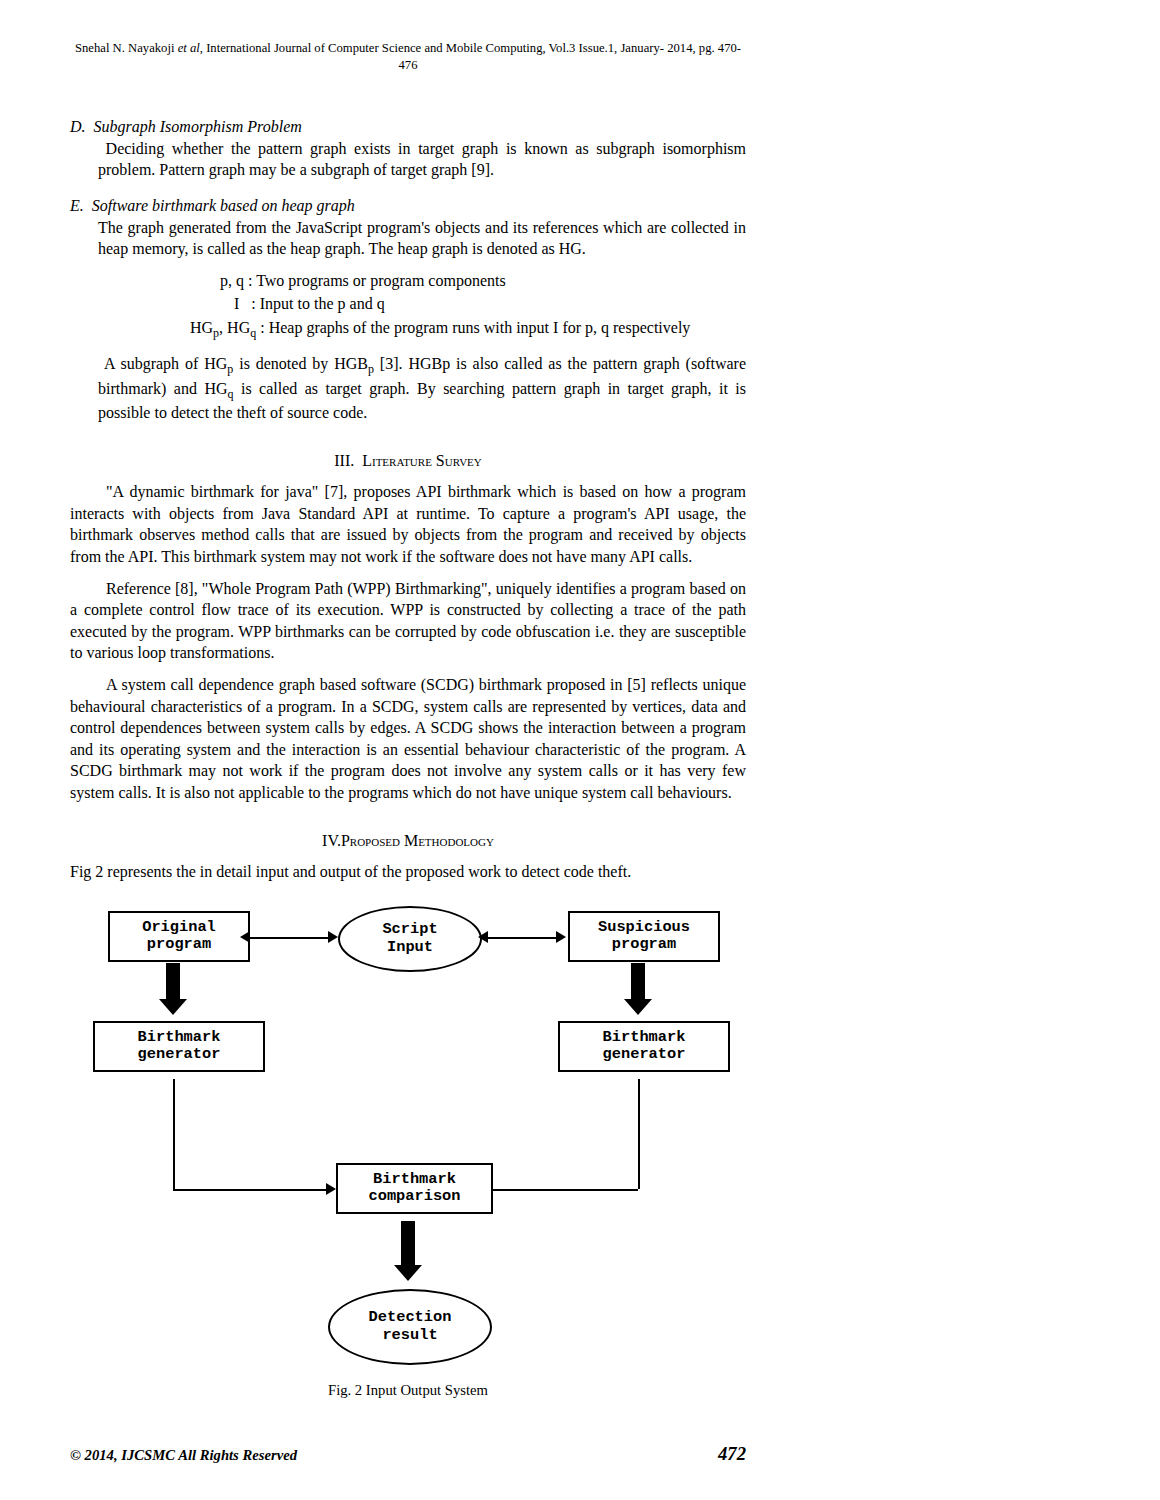Snehal N. Nayakoji et al, International Journal of Computer Science and Mobile Computing, Vol.3 Issue.1, January- 2014, pg. 470-476
D. Subgraph Isomorphism Problem
Deciding whether the pattern graph exists in target graph is known as subgraph isomorphism problem. Pattern graph may be a subgraph of target graph [9].
E. Software birthmark based on heap graph
The graph generated from the JavaScript program's objects and its references which are collected in heap memory, is called as the heap graph. The heap graph is denoted as HG.
p, q : Two programs or program components
I : Input to the p and q
HGp, HGq : Heap graphs of the program runs with input I for p, q respectively
A subgraph of HGp is denoted by HGBp [3]. HGBp is also called as the pattern graph (software birthmark) and HGq is called as target graph. By searching pattern graph in target graph, it is possible to detect the theft of source code.
III. Literature Survey
"A dynamic birthmark for java" [7], proposes API birthmark which is based on how a program interacts with objects from Java Standard API at runtime. To capture a program's API usage, the birthmark observes method calls that are issued by objects from the program and received by objects from the API. This birthmark system may not work if the software does not have many API calls.
Reference [8], "Whole Program Path (WPP) Birthmarking", uniquely identifies a program based on a complete control flow trace of its execution. WPP is constructed by collecting a trace of the path executed by the program. WPP birthmarks can be corrupted by code obfuscation i.e. they are susceptible to various loop transformations.
A system call dependence graph based software (SCDG) birthmark proposed in [5] reflects unique behavioural characteristics of a program. In a SCDG, system calls are represented by vertices, data and control dependences between system calls by edges. A SCDG shows the interaction between a program and its operating system and the interaction is an essential behaviour characteristic of the program. A SCDG birthmark may not work if the program does not involve any system calls or it has very few system calls. It is also not applicable to the programs which do not have unique system call behaviours.
IV.Proposed Methodology
Fig 2 represents the in detail input and output of the proposed work to detect code theft.
Original
program
Script
Input
Suspicious
program
Birthmark
generator
Birthmark
generator
Birthmark
comparison
Detection
result
Fig. 2 Input Output System
© 2014, IJCSMC All Rights Reserved
472